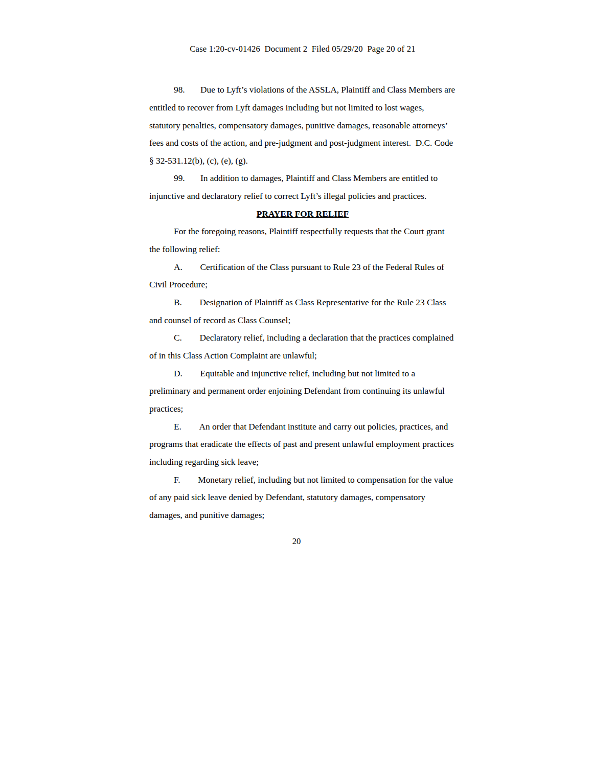Case 1:20-cv-01426 Document 2 Filed 05/29/20 Page 20 of 21
98. Due to Lyft’s violations of the ASSLA, Plaintiff and Class Members are entitled to recover from Lyft damages including but not limited to lost wages, statutory penalties, compensatory damages, punitive damages, reasonable attorneys’ fees and costs of the action, and pre-judgment and post-judgment interest. D.C. Code § 32-531.12(b), (c), (e), (g).
99. In addition to damages, Plaintiff and Class Members are entitled to injunctive and declaratory relief to correct Lyft’s illegal policies and practices.
PRAYER FOR RELIEF
For the foregoing reasons, Plaintiff respectfully requests that the Court grant the following relief:
A. Certification of the Class pursuant to Rule 23 of the Federal Rules of Civil Procedure;
B. Designation of Plaintiff as Class Representative for the Rule 23 Class and counsel of record as Class Counsel;
C. Declaratory relief, including a declaration that the practices complained of in this Class Action Complaint are unlawful;
D. Equitable and injunctive relief, including but not limited to a preliminary and permanent order enjoining Defendant from continuing its unlawful practices;
E. An order that Defendant institute and carry out policies, practices, and programs that eradicate the effects of past and present unlawful employment practices including regarding sick leave;
F. Monetary relief, including but not limited to compensation for the value of any paid sick leave denied by Defendant, statutory damages, compensatory damages, and punitive damages;
20